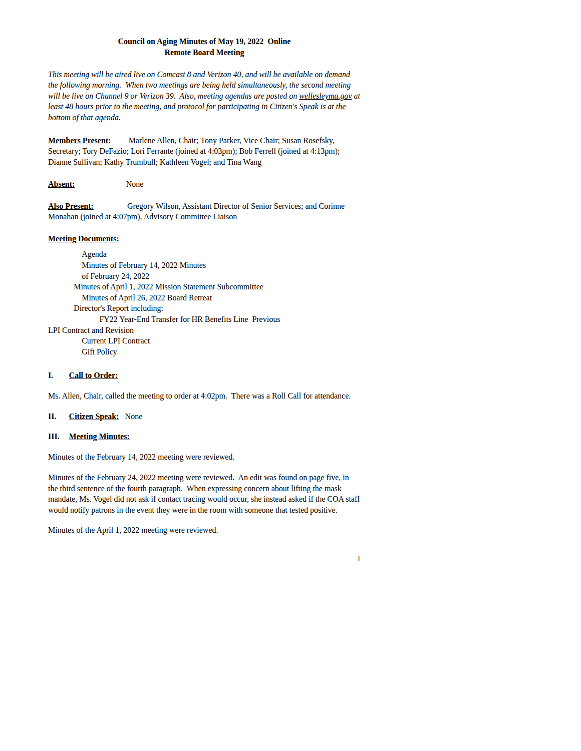Council on Aging Minutes of May 19, 2022 Online
Remote Board Meeting
This meeting will be aired live on Comcast 8 and Verizon 40, and will be available on demand the following morning. When two meetings are being held simultaneously, the second meeting will be live on Channel 9 or Verizon 39. Also, meeting agendas are posted on wellesleyma.gov at least 48 hours prior to the meeting, and protocol for participating in Citizen's Speak is at the bottom of that agenda.
Members Present: Marlene Allen, Chair; Tony Parker, Vice Chair; Susan Rosefsky, Secretary; Tory DeFazio; Lori Ferrante (joined at 4:03pm); Bob Ferrell (joined at 4:13pm); Dianne Sullivan; Kathy Trumbull; Kathleen Vogel; and Tina Wang
Absent: None
Also Present: Gregory Wilson, Assistant Director of Senior Services; and Corinne Monahan (joined at 4:07pm), Advisory Committee Liaison
Meeting Documents:
Agenda
Minutes of February 14, 2022 Minutes
of February 24, 2022
Minutes of April 1, 2022 Mission Statement Subcommittee
Minutes of April 26, 2022 Board Retreat
Director's Report including:
FY22 Year-End Transfer for HR Benefits Line Previous
LPI Contract and Revision
Current LPI Contract
Gift Policy
I. Call to Order:
Ms. Allen, Chair, called the meeting to order at 4:02pm. There was a Roll Call for attendance.
II. Citizen Speak: None
III. Meeting Minutes:
Minutes of the February 14, 2022 meeting were reviewed.
Minutes of the February 24, 2022 meeting were reviewed. An edit was found on page five, in the third sentence of the fourth paragraph. When expressing concern about lifting the mask mandate, Ms. Vogel did not ask if contact tracing would occur, she instead asked if the COA staff would notify patrons in the event they were in the room with someone that tested positive.
Minutes of the April 1, 2022 meeting were reviewed.
1